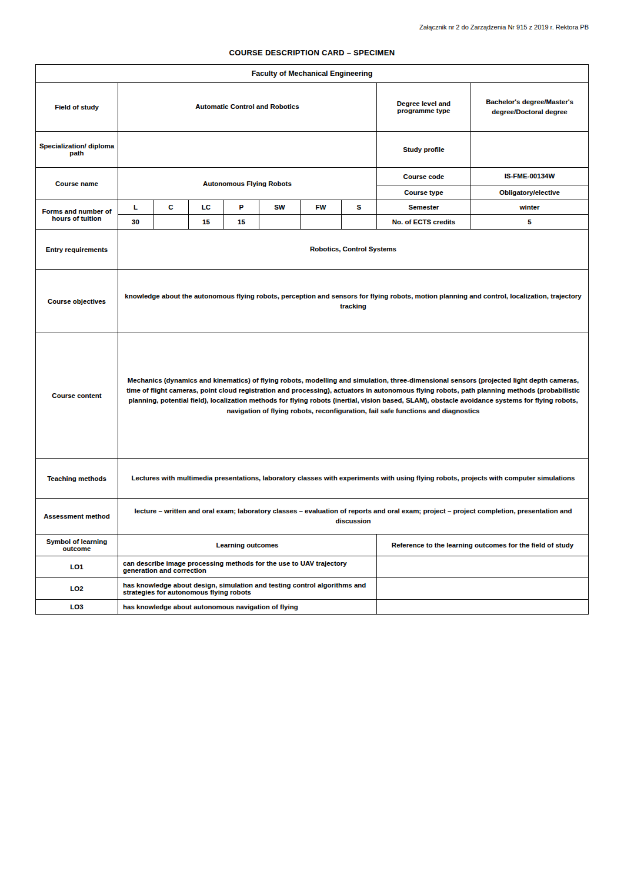Załącznik nr 2 do Zarządzenia Nr 915 z 2019 r. Rektora PB
COURSE DESCRIPTION CARD – SPECIMEN
| Faculty of Mechanical Engineering |
| Field of study | Automatic Control and Robotics | Degree level and programme type | Bachelor's degree/Master's degree/Doctoral degree |
| Specialization/ diploma path | | Study profile | |
| Course name | Autonomous Flying Robots | Course code | IS-FME-00134W |
| Course type | Obligatory/elective |
| Forms and number of hours of tuition | L | C | LC | P | SW | FW | S | Semester | winter |
| 30 | | 15 | 15 | | | | No. of ECTS credits | 5 |
| Entry requirements | Robotics, Control Systems |
| Course objectives | knowledge about the autonomous flying robots, perception and sensors for flying robots, motion planning and control, localization, trajectory tracking |
| Course content | Mechanics (dynamics and kinematics) of flying robots, modelling and simulation, three-dimensional sensors (projected light depth cameras, time of flight cameras, point cloud registration and processing), actuators in autonomous flying robots, path planning methods (probabilistic planning, potential field), localization methods for flying robots (inertial, vision based, SLAM), obstacle avoidance systems for flying robots, navigation of flying robots, reconfiguration, fail safe functions and diagnostics |
| Teaching methods | Lectures with multimedia presentations, laboratory classes with experiments with using flying robots, projects with computer simulations |
| Assessment method | lecture – written and oral exam; laboratory classes – evaluation of reports and oral exam; project – project completion, presentation and discussion |
| Symbol of learning outcome | Learning outcomes | Reference to the learning outcomes for the field of study |
| LO1 | can describe image processing methods for the use to UAV trajectory generation and correction | |
| LO2 | has knowledge about design, simulation and testing control algorithms and strategies for autonomous flying robots | |
| LO3 | has knowledge about autonomous navigation of flying | |